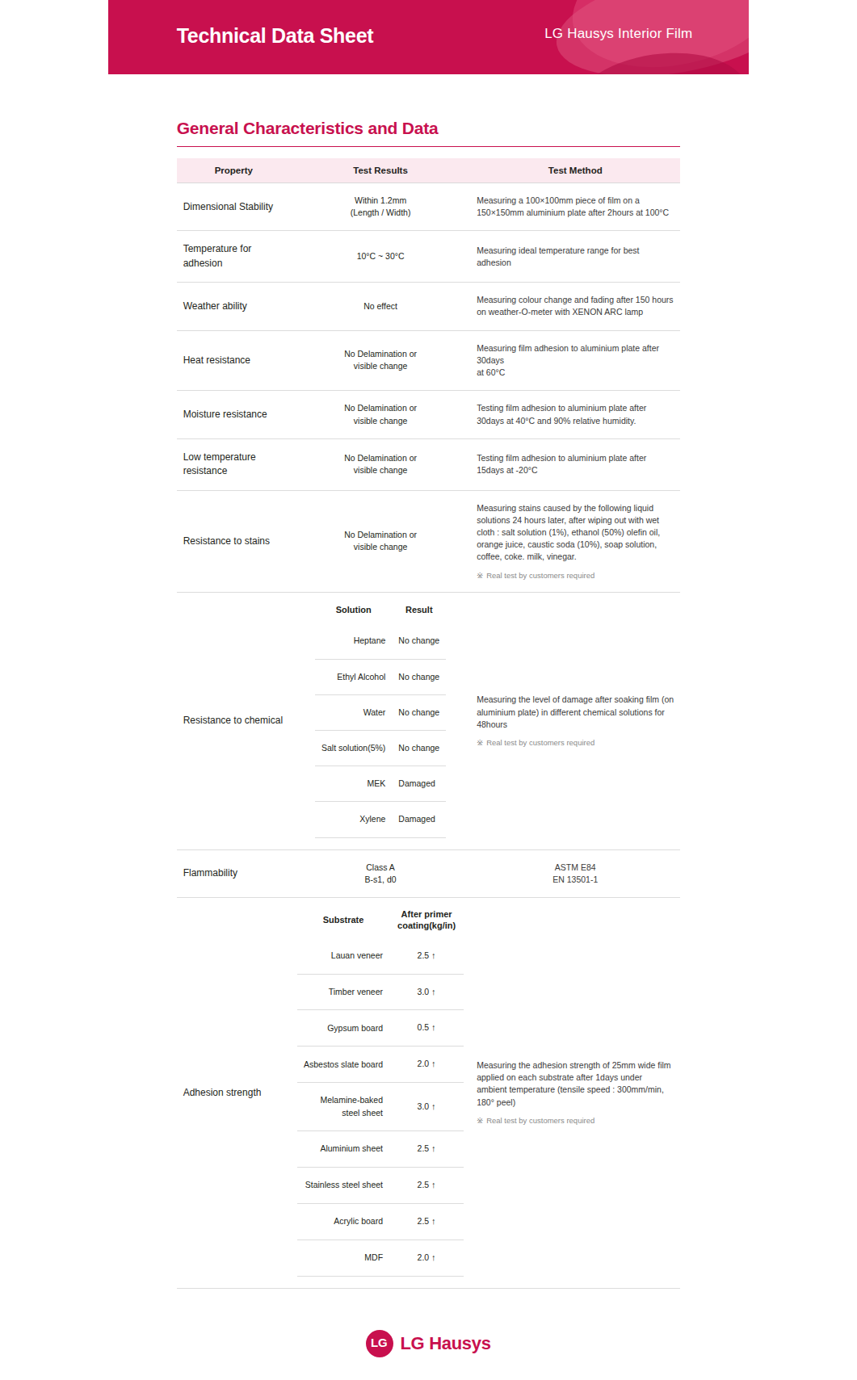Technical Data Sheet
LG Hausys Interior Film
General Characteristics and Data
| Property | Test Results | Test Method |
| --- | --- | --- |
| Dimensional Stability | Within 1.2mm (Length / Width) | Measuring a 100×100mm piece of film on a 150×150mm aluminium plate after 2hours at 100°C |
| Temperature for adhesion | 10°C ~ 30°C | Measuring ideal temperature range for best adhesion |
| Weather ability | No effect | Measuring colour change and fading after 150 hours on weather-O-meter with XENON ARC lamp |
| Heat resistance | No Delamination or visible change | Measuring film adhesion to aluminium plate after 30days at 60°C |
| Moisture resistance | No Delamination or visible change | Testing film adhesion to aluminium plate after 30days at 40°C and 90% relative humidity. |
| Low temperature resistance | No Delamination or visible change | Testing film adhesion to aluminium plate after 15days at -20°C |
| Resistance to stains | No Delamination or visible change | Measuring stains caused by the following liquid solutions 24 hours later, after wiping out with wet cloth : salt solution (1%), ethanol (50%) olefin oil, orange juice, caustic soda (10%), soap solution, coffee, coke. milk, vinegar. Real test by customers required |
| Resistance to chemical | / Solution / Result / / --- / --- / / Heptane / No change / / Ethyl Alcohol / No change / / Water / No change / / Salt solution(5%) / No change / / MEK / Damaged / / Xylene / Damaged / | Measuring the level of damage after soaking film (on aluminium plate) in different chemical solutions for 48hours Real test by customers required |
| Flammability | Class A B-s1, d0 | ASTM E84 EN 13501-1 |
| Adhesion strength | / Substrate / After primer coating(kg/in) / / --- / --- / / Lauan veneer / 2.5 ↑ / / Timber veneer / 3.0 ↑ / / Gypsum board / 0.5 ↑ / / Asbestos slate board / 2.0 ↑ / / Melamine-baked steel sheet / 3.0 ↑ / / Aluminium sheet / 2.5 ↑ / / Stainless steel sheet / 2.5 ↑ / / Acrylic board / 2.5 ↑ / / MDF / 2.0 ↑ / | Measuring the adhesion strength of 25mm wide film applied on each substrate after 1days under ambient temperature (tensile speed : 300mm/min, 180° peel) Real test by customers required |
LG
LG Hausys